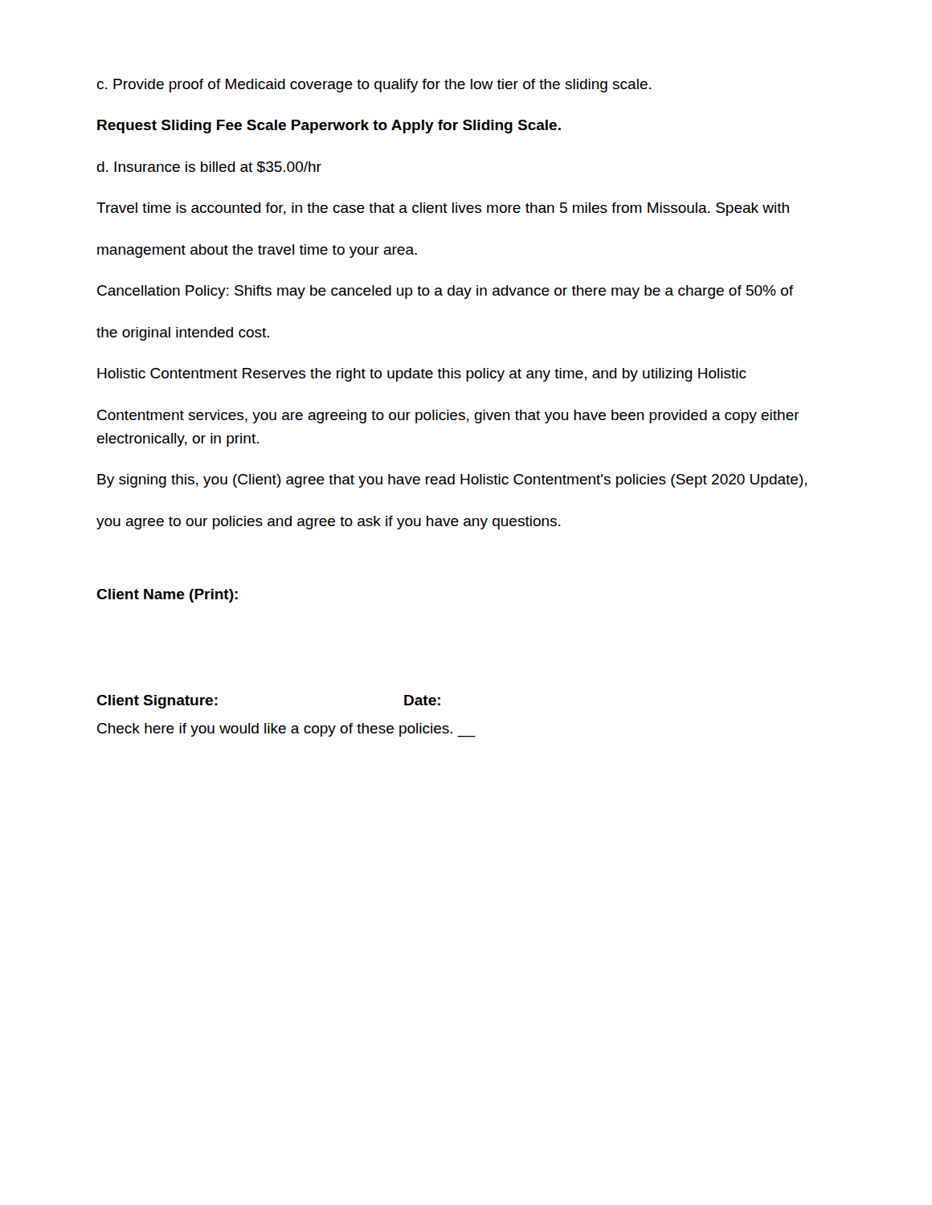c. Provide proof of Medicaid coverage to qualify for the low tier of the sliding scale.
Request Sliding Fee Scale Paperwork to Apply for Sliding Scale.
d. Insurance is billed at $35.00/hr
Travel time is accounted for, in the case that a client lives more than 5 miles from Missoula. Speak with
management about the travel time to your area.
Cancellation Policy: Shifts may be canceled up to a day in advance or there may be a charge of 50% of
the original intended cost.
Holistic Contentment Reserves the right to update this policy at any time, and by utilizing Holistic
Contentment services, you are agreeing to our policies, given that you have been provided a copy either electronically, or in print.
By signing this, you (Client) agree that you have read Holistic Contentment's policies (Sept 2020 Update),
you agree to our policies and agree to ask if you have any questions.
Client Name (Print):
Client Signature:Date:
Check here if you would like a copy of these policies. __